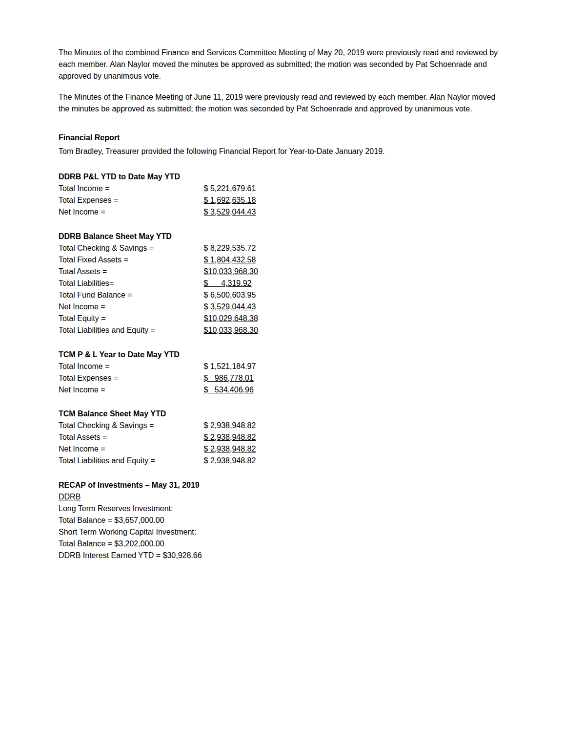The Minutes of the combined Finance and Services Committee Meeting of May 20, 2019 were previously read and reviewed by each member. Alan Naylor moved the minutes be approved as submitted; the motion was seconded by Pat Schoenrade and approved by unanimous vote.
The Minutes of the Finance Meeting of June 11, 2019 were previously read and reviewed by each member. Alan Naylor moved the minutes be approved as submitted; the motion was seconded by Pat Schoenrade and approved by unanimous vote.
Financial Report
Tom Bradley, Treasurer provided the following Financial Report for Year-to-Date January 2019.
DDRB P&L YTD to Date May YTD
| Total Income = | $ 5,221,679.61 |
| Total Expenses = | $ 1,692,635.18 |
| Net Income = | $ 3,529,044.43 |
DDRB Balance Sheet May YTD
| Total Checking & Savings = | $ 8,229,535.72 |
| Total Fixed Assets = | $ 1,804,432.58 |
| Total Assets = | $10,033,968.30 |
| Total Liabilities= | $ 4,319.92 |
| Total Fund Balance = | $ 6,500,603.95 |
| Net Income = | $ 3,529,044.43 |
| Total Equity = | $10,029,648.38 |
| Total Liabilities and Equity = | $10,033,968.30 |
TCM P & L Year to Date May YTD
| Total Income = | $ 1,521,184.97 |
| Total Expenses = | $ 986,778.01 |
| Net Income = | $ 534.406.96 |
TCM Balance Sheet May YTD
| Total Checking & Savings = | $ 2,938,948.82 |
| Total Assets = | $ 2,938,948.82 |
| Net Income = | $ 2,938,948.82 |
| Total Liabilities and Equity = | $ 2,938,948.82 |
RECAP of Investments – May 31, 2019
DDRB
Long Term Reserves Investment:
Total Balance = $3,657,000.00
Short Term Working Capital Investment:
Total Balance = $3,202,000.00
DDRB Interest Earned YTD = $30,928.66